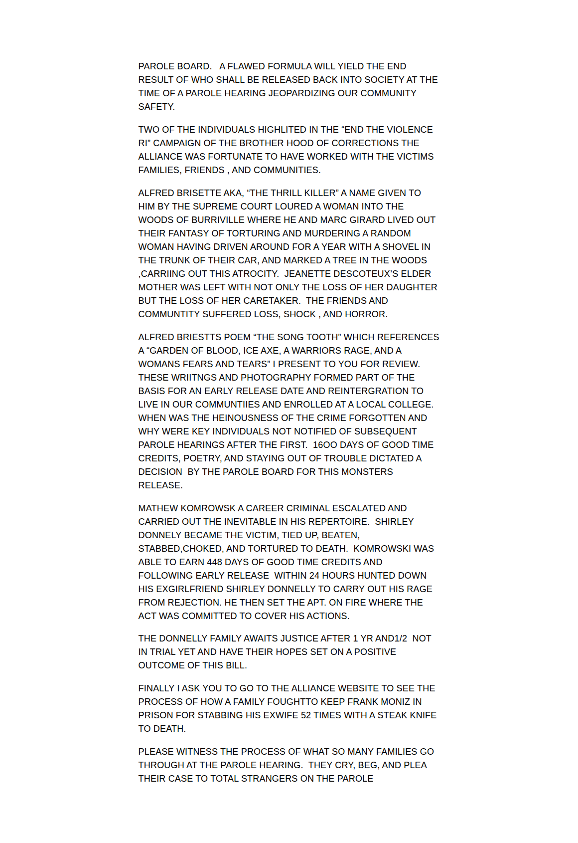PAROLE BOARD. A FLAWED FORMULA WILL YIELD THE END RESULT OF WHO SHALL BE RELEASED BACK INTO SOCIETY AT THE TIME OF A PAROLE HEARING JEOPARDIZING OUR COMMUNITY SAFETY.
TWO OF THE INDIVIDUALS HIGHLITED IN THE “END THE VIOLENCE RI” CAMPAIGN OF THE BROTHER HOOD OF CORRECTIONS THE ALLIANCE WAS FORTUNATE TO HAVE WORKED WITH THE VICTIMS FAMILIES, FRIENDS , AND COMMUNITIES.
ALFRED BRISETTE AKA, “THE THRILL KILLER” A NAME GIVEN TO HIM BY THE SUPREME COURT LOURED A WOMAN INTO THE WOODS OF BURRIVILLE WHERE HE AND MARC GIRARD LIVED OUT THEIR FANTASY OF TORTURING AND MURDERING A RANDOM WOMAN HAVING DRIVEN AROUND FOR A YEAR WITH A SHOVEL IN THE TRUNK OF THEIR CAR, AND MARKED A TREE IN THE WOODS ,CARRIING OUT THIS ATROCITY. JEANETTE DESCOTEUX’S ELDER MOTHER WAS LEFT WITH NOT ONLY THE LOSS OF HER DAUGHTER BUT THE LOSS OF HER CARETAKER. THE FRIENDS AND COMMUNTITY SUFFERED LOSS, SHOCK , AND HORROR.
ALFRED BRIESTTS POEM “THE SONG TOOTH” WHICH REFERENCES A “GARDEN OF BLOOD, ICE AXE, A WARRIORS RAGE, AND A WOMANS FEARS AND TEARS” I PRESENT TO YOU FOR REVIEW. THESE WRIITNGS AND PHOTOGRAPHY FORMED PART OF THE BASIS FOR AN EARLY RELEASE DATE AND REINTERGRATION TO LIVE IN OUR COMMUNTIIES AND ENROLLED AT A LOCAL COLLEGE. WHEN WAS THE HEINOUSNESS OF THE CRIME FORGOTTEN AND WHY WERE KEY INDIVIDUALS NOT NOTIFIED OF SUBSEQUENT PAROLE HEARINGS AFTER THE FIRST. 16OO DAYS OF GOOD TIME CREDITS, POETRY, AND STAYING OUT OF TROUBLE DICTATED A DECISION BY THE PAROLE BOARD FOR THIS MONSTERS RELEASE.
MATHEW KOMROWSK A CAREER CRIMINAL ESCALATED AND CARRIED OUT THE INEVITABLE IN HIS REPERTOIRE. SHIRLEY DONNELY BECAME THE VICTIM, TIED UP, BEATEN, STABBED,CHOKED, AND TORTURED TO DEATH. KOMROWSKI WAS ABLE TO EARN 448 DAYS OF GOOD TIME CREDITS AND FOLLOWING EARLY RELEASE WITHIN 24 HOURS HUNTED DOWN HIS EXGIRLFRIEND SHIRLEY DONNELLY TO CARRY OUT HIS RAGE FROM REJECTION. HE THEN SET THE APT. ON FIRE WHERE THE ACT WAS COMMITTED TO COVER HIS ACTIONS.
THE DONNELLY FAMILY AWAITS JUSTICE AFTER 1 YR AND1/2 NOT IN TRIAL YET AND HAVE THEIR HOPES SET ON A POSITIVE OUTCOME OF THIS BILL.
FINALLY I ASK YOU TO GO TO THE ALLIANCE WEBSITE TO SEE THE PROCESS OF HOW A FAMILY FOUGHTTO KEEP FRANK MONIZ IN PRISON FOR STABBING HIS EXWIFE 52 TIMES WITH A STEAK KNIFE TO DEATH.
PLEASE WITNESS THE PROCESS OF WHAT SO MANY FAMILIES GO THROUGH AT THE PAROLE HEARING. THEY CRY, BEG, AND PLEA THEIR CASE TO TOTAL STRANGERS ON THE PAROLE